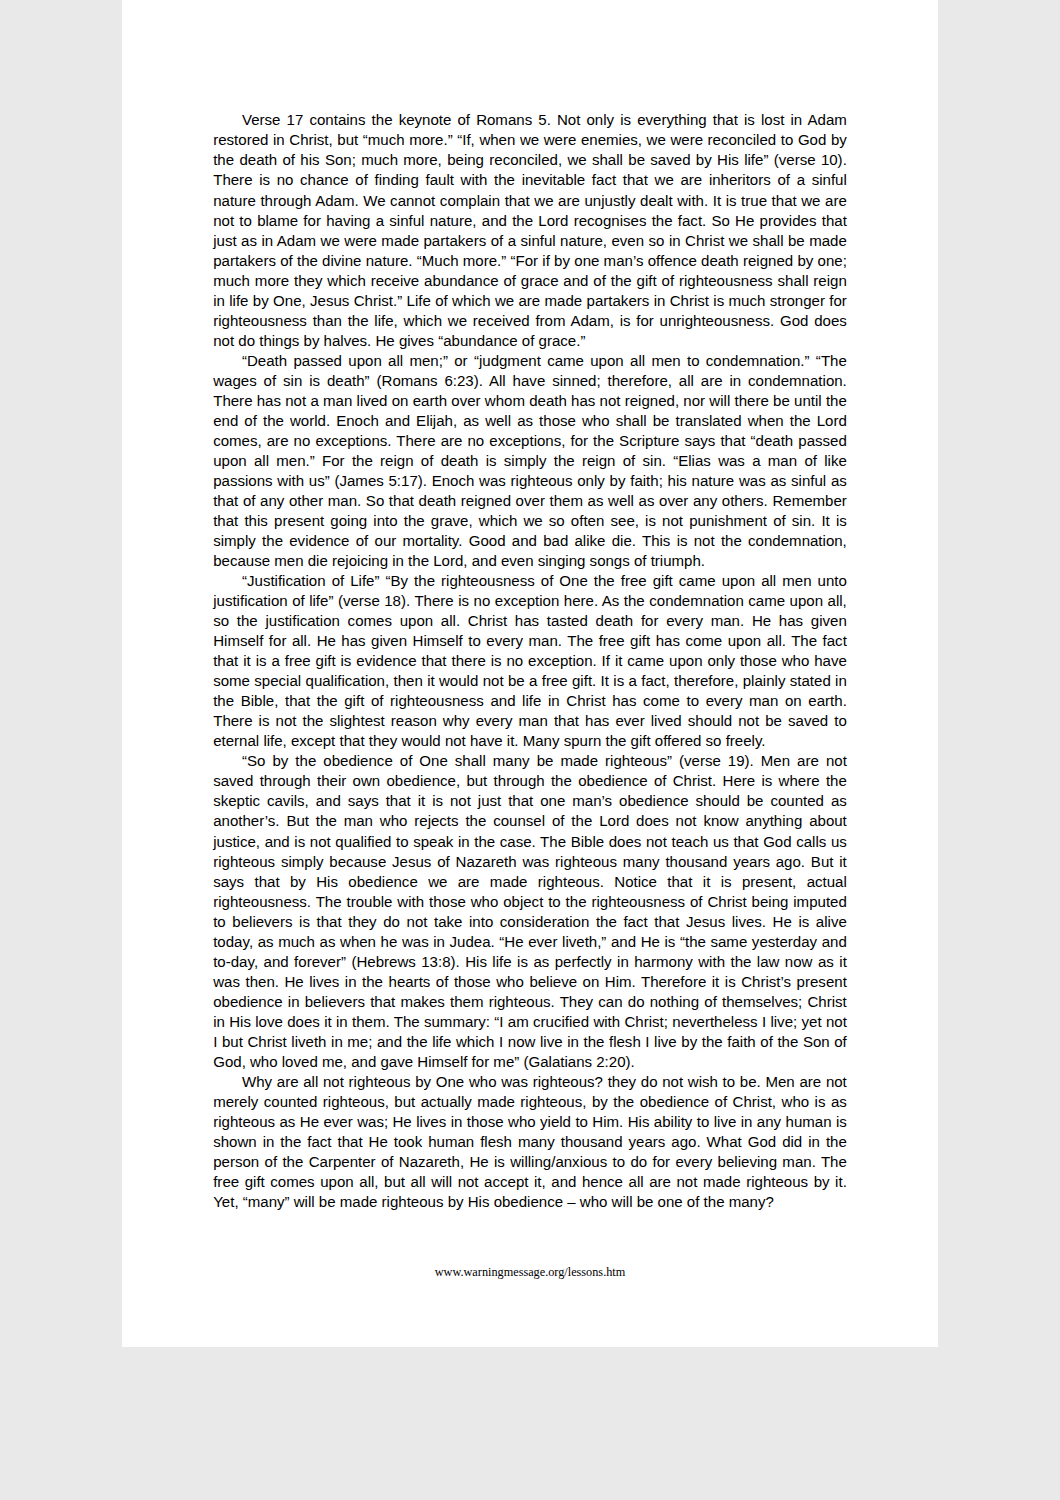Verse 17 contains the keynote of Romans 5. Not only is everything that is lost in Adam restored in Christ, but “much more.” “If, when we were enemies, we were reconciled to God by the death of his Son; much more, being reconciled, we shall be saved by His life” (verse 10). There is no chance of finding fault with the inevitable fact that we are inheritors of a sinful nature through Adam. We cannot complain that we are unjustly dealt with. It is true that we are not to blame for having a sinful nature, and the Lord recognises the fact. So He provides that just as in Adam we were made partakers of a sinful nature, even so in Christ we shall be made partakers of the divine nature. “Much more.” “For if by one man’s offence death reigned by one; much more they which receive abundance of grace and of the gift of righteousness shall reign in life by One, Jesus Christ.” Life of which we are made partakers in Christ is much stronger for righteousness than the life, which we received from Adam, is for unrighteousness. God does not do things by halves. He gives “abundance of grace.”
“Death passed upon all men;” or “judgment came upon all men to condemnation.” “The wages of sin is death” (Romans 6:23). All have sinned; therefore, all are in condemnation. There has not a man lived on earth over whom death has not reigned, nor will there be until the end of the world. Enoch and Elijah, as well as those who shall be translated when the Lord comes, are no exceptions. There are no exceptions, for the Scripture says that “death passed upon all men.” For the reign of death is simply the reign of sin. “Elias was a man of like passions with us” (James 5:17). Enoch was righteous only by faith; his nature was as sinful as that of any other man. So that death reigned over them as well as over any others. Remember that this present going into the grave, which we so often see, is not punishment of sin. It is simply the evidence of our mortality. Good and bad alike die. This is not the condemnation, because men die rejoicing in the Lord, and even singing songs of triumph.
“Justification of Life” “By the righteousness of One the free gift came upon all men unto justification of life” (verse 18). There is no exception here. As the condemnation came upon all, so the justification comes upon all. Christ has tasted death for every man. He has given Himself for all. He has given Himself to every man. The free gift has come upon all. The fact that it is a free gift is evidence that there is no exception. If it came upon only those who have some special qualification, then it would not be a free gift. It is a fact, therefore, plainly stated in the Bible, that the gift of righteousness and life in Christ has come to every man on earth. There is not the slightest reason why every man that has ever lived should not be saved to eternal life, except that they would not have it. Many spurn the gift offered so freely.
“So by the obedience of One shall many be made righteous” (verse 19). Men are not saved through their own obedience, but through the obedience of Christ. Here is where the skeptic cavils, and says that it is not just that one man’s obedience should be counted as another’s. But the man who rejects the counsel of the Lord does not know anything about justice, and is not qualified to speak in the case. The Bible does not teach us that God calls us righteous simply because Jesus of Nazareth was righteous many thousand years ago. But it says that by His obedience we are made righteous. Notice that it is present, actual righteousness. The trouble with those who object to the righteousness of Christ being imputed to believers is that they do not take into consideration the fact that Jesus lives. He is alive today, as much as when he was in Judea. “He ever liveth,” and He is “the same yesterday and to-day, and forever” (Hebrews 13:8). His life is as perfectly in harmony with the law now as it was then. He lives in the hearts of those who believe on Him. Therefore it is Christ’s present obedience in believers that makes them righteous. They can do nothing of themselves; Christ in His love does it in them. The summary: “I am crucified with Christ; nevertheless I live; yet not I but Christ liveth in me; and the life which I now live in the flesh I live by the faith of the Son of God, who loved me, and gave Himself for me” (Galatians 2:20).
Why are all not righteous by One who was righteous? they do not wish to be. Men are not merely counted righteous, but actually made righteous, by the obedience of Christ, who is as righteous as He ever was; He lives in those who yield to Him. His ability to live in any human is shown in the fact that He took human flesh many thousand years ago. What God did in the person of the Carpenter of Nazareth, He is willing/anxious to do for every believing man. The free gift comes upon all, but all will not accept it, and hence all are not made righteous by it. Yet, “many” will be made righteous by His obedience – who will be one of the many?
www.warningmessage.org/lessons.htm